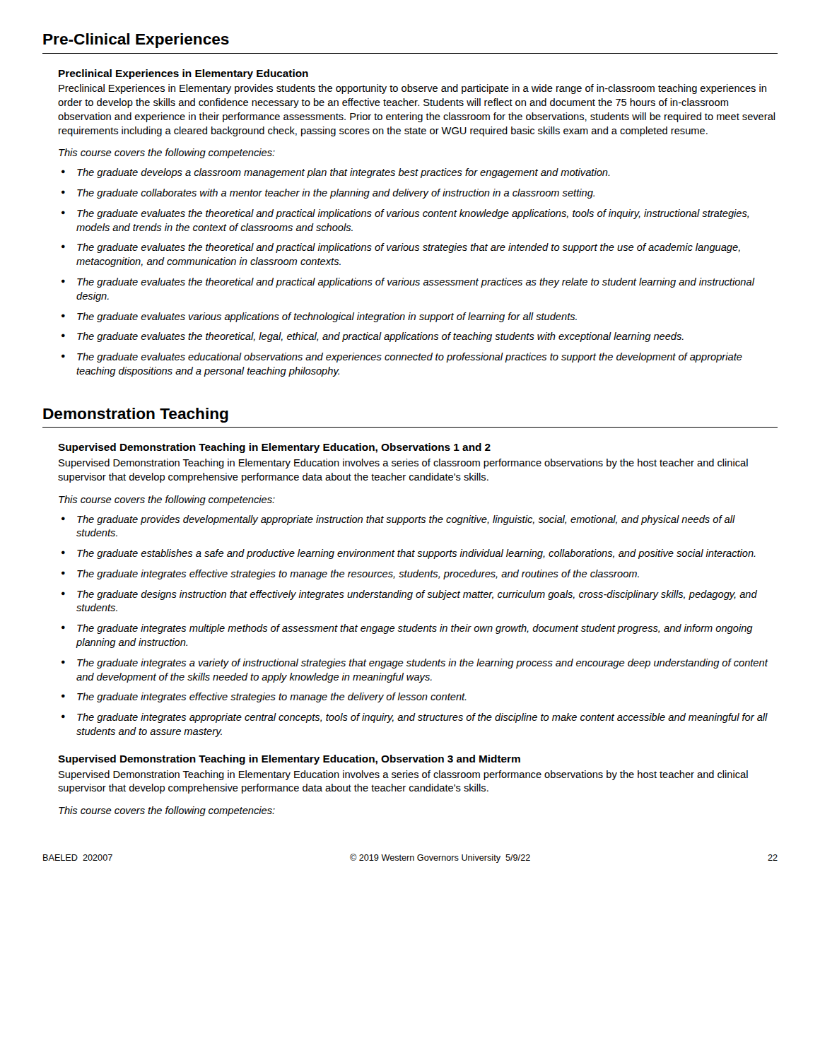Pre-Clinical Experiences
Preclinical Experiences in Elementary Education
Preclinical Experiences in Elementary provides students the opportunity to observe and participate in a wide range of in-classroom teaching experiences in order to develop the skills and confidence necessary to be an effective teacher. Students will reflect on and document the 75 hours of in-classroom observation and experience in their performance assessments. Prior to entering the classroom for the observations, students will be required to meet several requirements including a cleared background check, passing scores on the state or WGU required basic skills exam and a completed resume.
This course covers the following competencies:
The graduate develops a classroom management plan that integrates best practices for engagement and motivation.
The graduate collaborates with a mentor teacher in the planning and delivery of instruction in a classroom setting.
The graduate evaluates the theoretical and practical implications of various content knowledge applications, tools of inquiry, instructional strategies, models and trends in the context of classrooms and schools.
The graduate evaluates the theoretical and practical implications of various strategies that are intended to support the use of academic language, metacognition, and communication in classroom contexts.
The graduate evaluates the theoretical and practical applications of various assessment practices as they relate to student learning and instructional design.
The graduate evaluates various applications of technological integration in support of learning for all students.
The graduate evaluates the theoretical, legal, ethical, and practical applications of teaching students with exceptional learning needs.
The graduate evaluates educational observations and experiences connected to professional practices to support the development of appropriate teaching dispositions and a personal teaching philosophy.
Demonstration Teaching
Supervised Demonstration Teaching in Elementary Education, Observations 1 and 2
Supervised Demonstration Teaching in Elementary Education involves a series of classroom performance observations by the host teacher and clinical supervisor that develop comprehensive performance data about the teacher candidate's skills.
This course covers the following competencies:
The graduate provides developmentally appropriate instruction that supports the cognitive, linguistic, social, emotional, and physical needs of all students.
The graduate establishes a safe and productive learning environment that supports individual learning, collaborations, and positive social interaction.
The graduate integrates effective strategies to manage the resources, students, procedures, and routines of the classroom.
The graduate designs instruction that effectively integrates understanding of subject matter, curriculum goals, cross-disciplinary skills, pedagogy, and students.
The graduate integrates multiple methods of assessment that engage students in their own growth, document student progress, and inform ongoing planning and instruction.
The graduate integrates a variety of instructional strategies that engage students in the learning process and encourage deep understanding of content and development of the skills needed to apply knowledge in meaningful ways.
The graduate integrates effective strategies to manage the delivery of lesson content.
The graduate integrates appropriate central concepts, tools of inquiry, and structures of the discipline to make content accessible and meaningful for all students and to assure mastery.
Supervised Demonstration Teaching in Elementary Education, Observation 3 and Midterm
Supervised Demonstration Teaching in Elementary Education involves a series of classroom performance observations by the host teacher and clinical supervisor that develop comprehensive performance data about the teacher candidate's skills.
This course covers the following competencies:
BAELED 202007
© 2019 Western Governors University 5/9/22
22